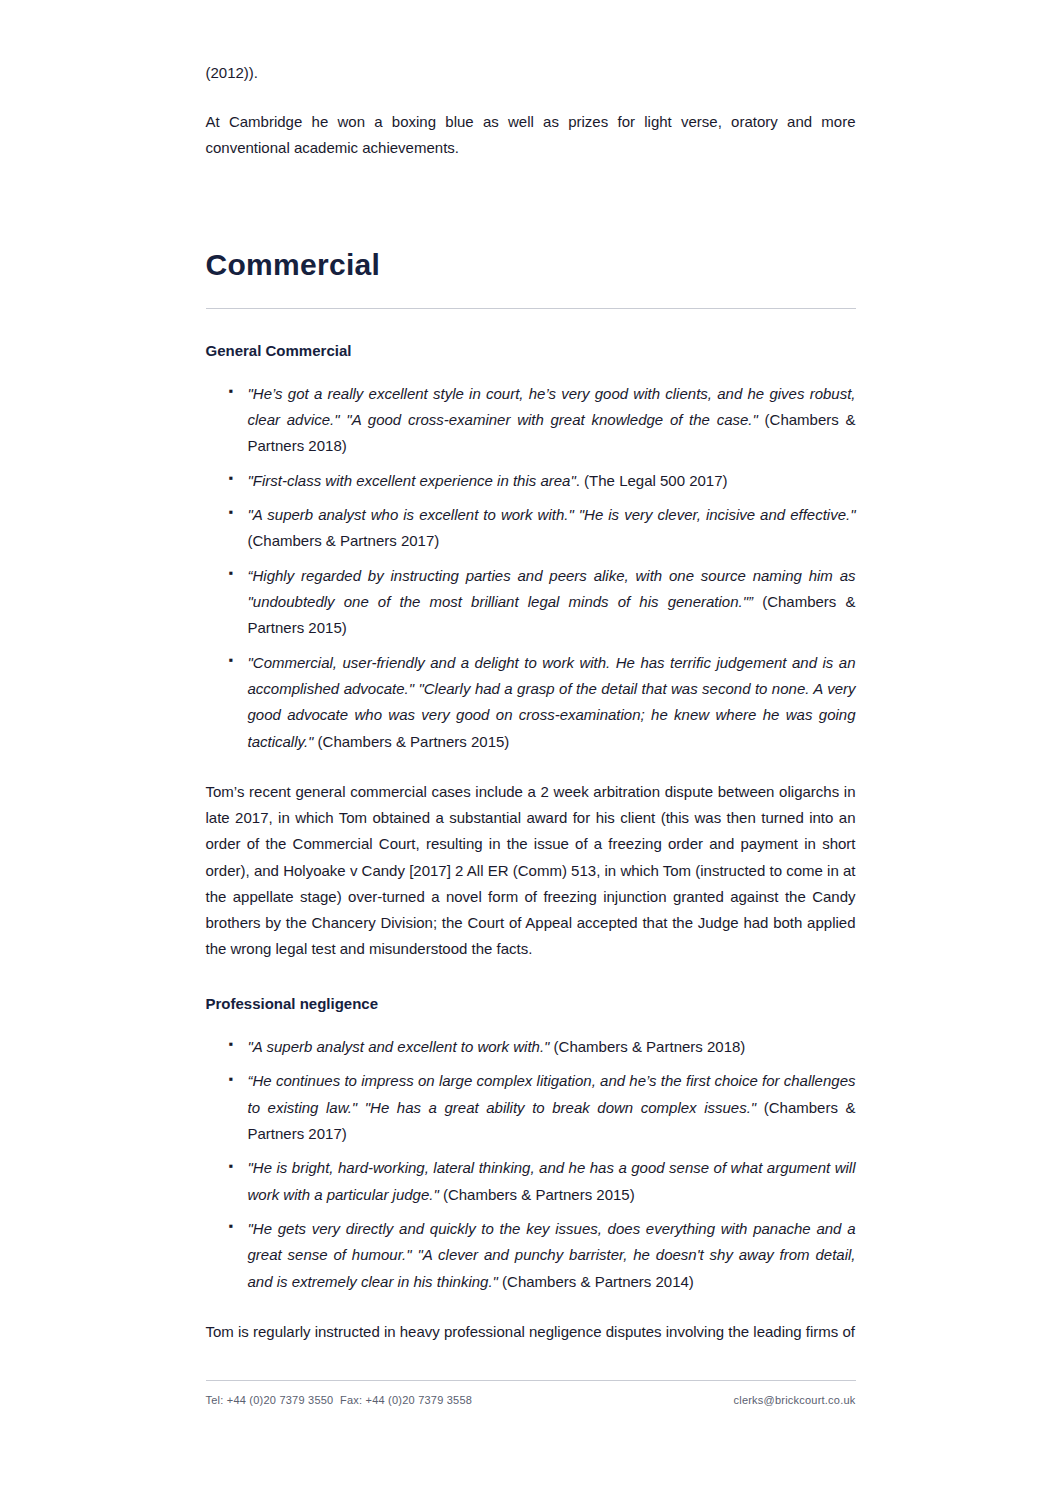(2012)).
At Cambridge he won a boxing blue as well as prizes for light verse, oratory and more conventional academic achievements.
Commercial
General Commercial
"He’s got a really excellent style in court, he’s very good with clients, and he gives robust, clear advice." "A good cross-examiner with great knowledge of the case." (Chambers & Partners 2018)
"First-class with excellent experience in this area". (The Legal 500 2017)
"A superb analyst who is excellent to work with." "He is very clever, incisive and effective." (Chambers & Partners 2017)
“Highly regarded by instructing parties and peers alike, with one source naming him as "undoubtedly one of the most brilliant legal minds of his generation."” (Chambers & Partners 2015)
"Commercial, user-friendly and a delight to work with. He has terrific judgement and is an accomplished advocate." "Clearly had a grasp of the detail that was second to none. A very good advocate who was very good on cross-examination; he knew where he was going tactically." (Chambers & Partners 2015)
Tom’s recent general commercial cases include a 2 week arbitration dispute between oligarchs in late 2017, in which Tom obtained a substantial award for his client (this was then turned into an order of the Commercial Court, resulting in the issue of a freezing order and payment in short order), and Holyoake v Candy [2017] 2 All ER (Comm) 513, in which Tom (instructed to come in at the appellate stage) over-turned a novel form of freezing injunction granted against the Candy brothers by the Chancery Division; the Court of Appeal accepted that the Judge had both applied the wrong legal test and misunderstood the facts.
Professional negligence
"A superb analyst and excellent to work with." (Chambers & Partners 2018)
“He continues to impress on large complex litigation, and he’s the first choice for challenges to existing law." "He has a great ability to break down complex issues." (Chambers & Partners 2017)
"He is bright, hard-working, lateral thinking, and he has a good sense of what argument will work with a particular judge." (Chambers & Partners 2015)
"He gets very directly and quickly to the key issues, does everything with panache and a great sense of humour." "A clever and punchy barrister, he doesn't shy away from detail, and is extremely clear in his thinking." (Chambers & Partners 2014)
Tom is regularly instructed in heavy professional negligence disputes involving the leading firms of
Tel: +44 (0)20 7379 3550 Fax: +44 (0)20 7379 3558 clerks@brickcourt.co.uk